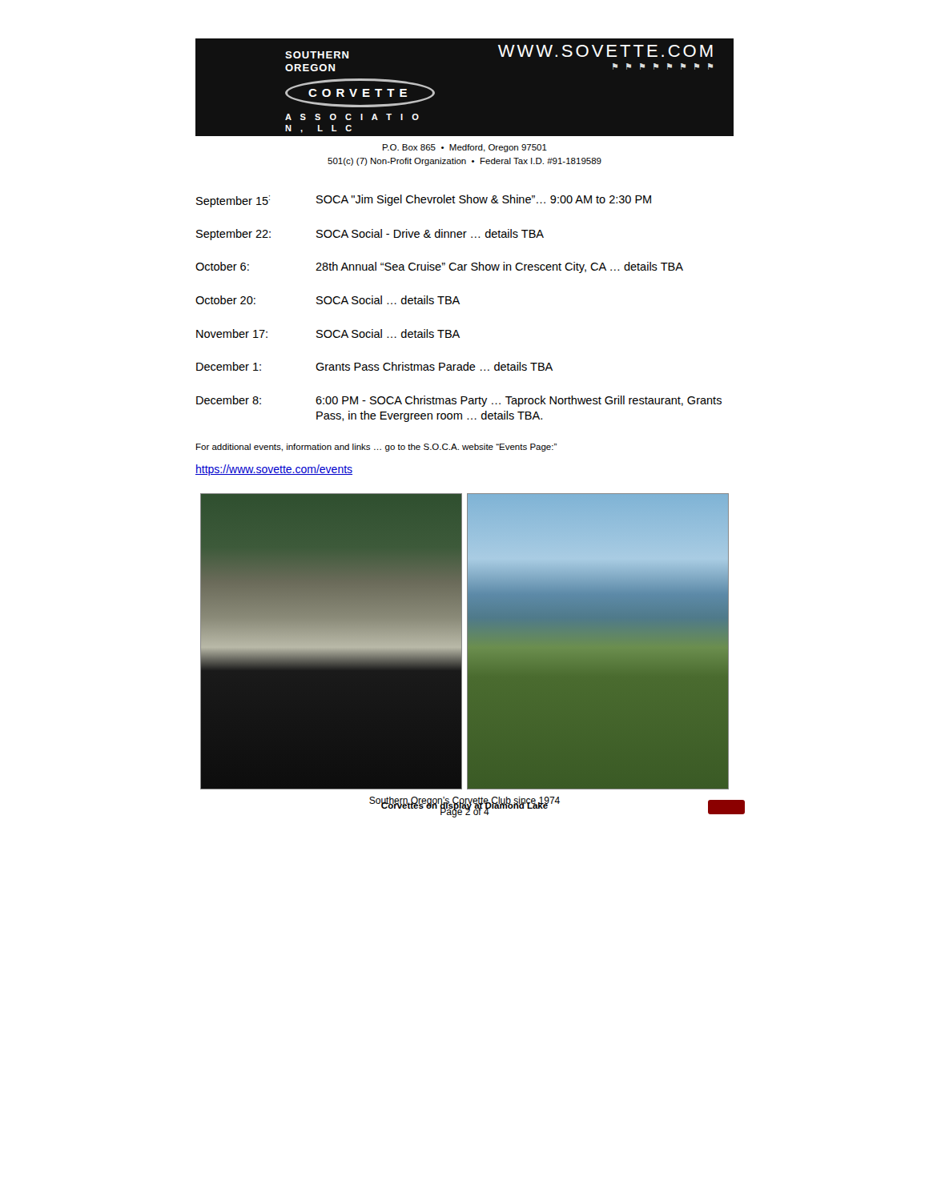| / SOUTHERN OREGON CORVETTE A S S O C I A T I O N , L L C / WWW.SOVETTE.COM ⚑ ⚑ ⚑ ⚑ ⚑ ⚑ ⚑ ⚑ / |
| P.O. Box 865 • Medford, Oregon 97501 501(c) (7) Non-Profit Organization • Federal Tax I.D. #91-1819589 |
September 15:
SOCA "Jim Sigel Chevrolet Show & Shine”… 9:00 AM to 2:30 PM
September 22:
SOCA Social - Drive & dinner … details TBA
October 6:
28th Annual “Sea Cruise” Car Show in Crescent City, CA … details TBA
October 20:
SOCA Social … details TBA
November 17:
SOCA Social … details TBA
December 1:
Grants Pass Christmas Parade … details TBA
December 8:
6:00 PM - SOCA Christmas Party … Taprock Northwest Grill restaurant, Grants Pass, in the Evergreen room … details TBA.
For additional events, information and links … go to the S.O.C.A. website “Events Page:”
https://www.sovette.com/events
Corvettes on display at Diamond Lake
Southern Oregon’s Corvette Club since 1974
Page 2 of 4